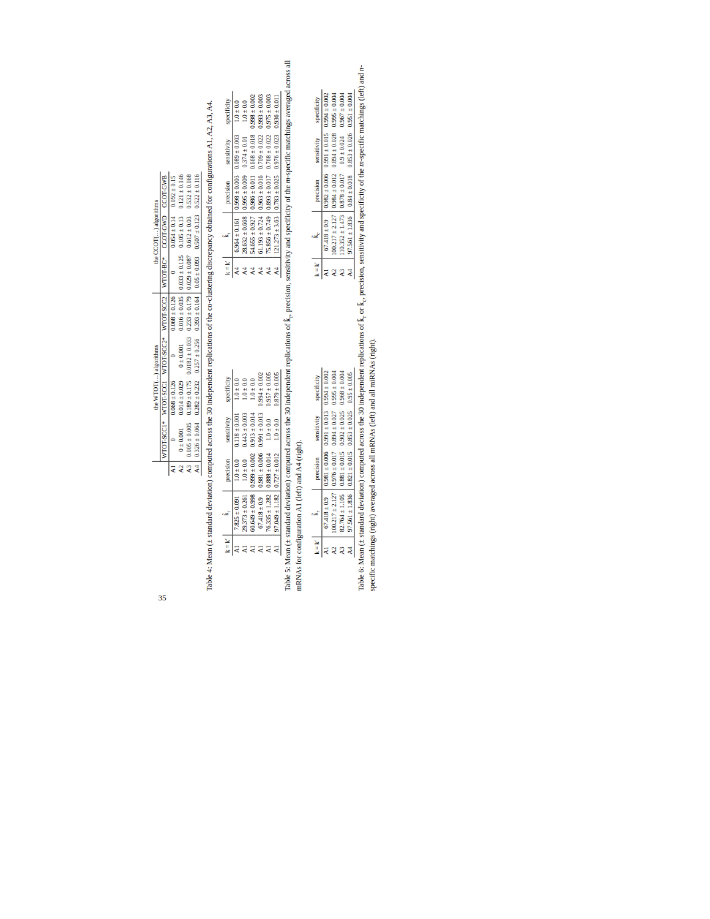| | the WTOT(…) algorithms | the CCOT(…) algorithms |
| | WTOT-SCC1* | WTOT-SCC1 | WTOT-SCC2* | WTOT-SCC2 | WTOT-BC* | CCOT-GWD | CCOT-GWB |
| A1 | 0 | 0.068 ± 0.126 | 0 | 0.068 ± 0.126 | 0 | 0.054 ± 0.14 | 0.092 ± 0.15 |
| A2 | 0 ± 0.001 | 0.014 ± 0.029 | 0 ± 0.001 | 0.016 ± 0.035 | 0.033 ± 0.125 | 0.105 ± 0.13 | 0.121 ± 0.146 |
| A3 | 0.005 ± 0.005 | 0.189 ± 0.175 | 0.0182 ± 0.033 | 0.233 ± 0.179 | 0.029 ± 0.087 | 0.612 ± 0.03 | 0.532 ± 0.068 |
| A4 | 0.326 ± 0.064 | 0.282 ± 0.232 | 0.257 ± 0.256 | 0.393 ± 0.164 | 0.05 ± 0.093 | 0.507 ± 0.123 | 0.522 ± 0.116 |
Table 4: Mean (± standard deviation) computed across the 30 independent replications of the co-clustering discrepancy obtained for configurations A1, A2, A3, A4.
| k = k′ | k̃ r | precision | sensitivity | specificity |
| A1 | 7.825 ± 0.091 | 1.0 ± 0.0 | 0.118 ± 0.001 | 1.0 ± 0.0 |
| A1 | 29.373 ± 0.261 | 1.0 ± 0.0 | 0.443 ± 0.003 | 1.0 ± 0.0 |
| A1 | 60.649 ± 0.998 | 0.999 ± 0.002 | 0.913 ± 0.014 | 1.0 ± 0.0 |
| A1 | 67.418 ± 0.9 | 0.981 ± 0.006 | 0.991 ± 0.013 | 0.994 ± 0.002 |
| A1 | 76.335 ± 1.282 | 0.888 ± 0.014 | 1.0 ± 0.0 | 0.957 ± 0.005 |
| A1 | 97.049 ± 1.182 | 0.727 ± 0.012 | 1.0 ± 0.0 | 0.879 ± 0.005 |
| k = k′ | k̃ r | precision | sensitivity | specificity |
| A4 | 6.964 ± 0.161 | 0.998 ± 0.003 | 0.089 ± 0.003 | 1.0 ± 0.0 |
| A4 | 28.632 ± 0.668 | 0.995 ± 0.009 | 0.374 ± 0.01 | 1.0 ± 0.0 |
| A4 | 54.655 ± 0.927 | 0.986 ± 0.011 | 0.668 ± 0.018 | 0.998 ± 0.002 |
| A4 | 61.193 ± 0.724 | 0.963 ± 0.016 | 0.709 ± 0.022 | 0.993 ± 0.003 |
| A4 | 75.856 ± 0.749 | 0.893 ± 0.017 | 0.768 ± 0.022 | 0.975 ± 0.003 |
| A4 | 121.273 ± 3.63 | 0.783 ± 0.025 | 0.976 ± 0.023 | 0.936 ± 0.011 |
Table 5: Mean (± standard deviation) computed across the 30 independent replications of k̃r, precision, sensitivity and specificity of the m-specific matchings averaged across all mRNAs for configuration A1 (left) and A4 (right).
| k = k′ | k̃ r | precision | sensitivity | specificity |
| A1 | 67.418 ± 0.9 | 0.981 ± 0.006 | 0.991 ± 0.013 | 0.994 ± 0.002 |
| A2 | 100.217 ± 2.127 | 0.976 ± 0.017 | 0.894 ± 0.027 | 0.995 ± 0.004 |
| A3 | 82.764 ± 1.105 | 0.881 ± 0.015 | 0.902 ± 0.025 | 0.968 ± 0.004 |
| A4 | 97.561 ± 1.836 | 0.821 ± 0.015 | 0.853 ± 0.025 | 0.95 ± 0.005 |
| k = k′ | k̃ c | precision | sensitivity | specificity |
| A1 | 67.418 ± 0.9 | 0.982 ± 0.006 | 0.991 ± 0.015 | 0.994 ± 0.002 |
| A2 | 100.217 ± 2.127 | 0.984 ± 0.012 | 0.894 ± 0.028 | 0.995 ± 0.004 |
| A3 | 110.352 ± 1.473 | 0.878 ± 0.017 | 0.9 ± 0.024 | 0.967 ± 0.004 |
| A4 | 97.561 ± 1.836 | 0.84 ± 0.018 | 0.853 ± 0.026 | 0.951 ± 0.004 |
Table 6: Mean (± standard deviation) computed across the 30 independent replications of k̃r or k̃c, precision, sensitivity and specificity of the m-specific matchings (left) and n-specific matchings (right) averaged across all mRNAs (left) and all miRNAs (right).
35